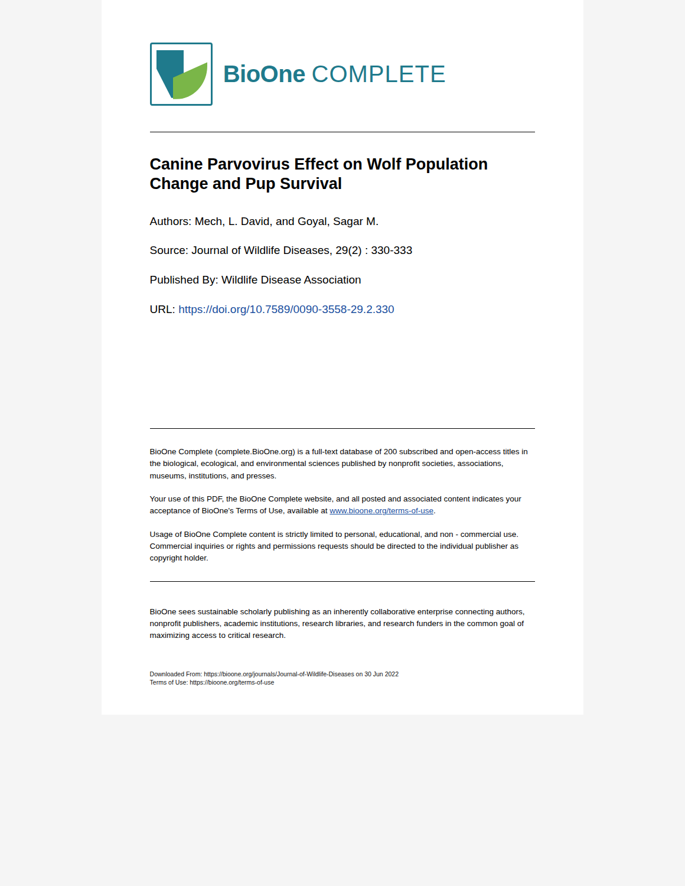Bio One COMPLETE
Canine Parvovirus Effect on Wolf Population Change and Pup Survival
Authors: Mech, L. David, and Goyal, Sagar M.
Source: Journal of Wildlife Diseases, 29(2) : 330-333
Published By: Wildlife Disease Association
URL: https://doi.org/10.7589/0090-3558-29.2.330
BioOne Complete (complete.BioOne.org) is a full-text database of 200 subscribed and open-access titles in the biological, ecological, and environmental sciences published by nonprofit societies, associations, museums, institutions, and presses.
Your use of this PDF, the BioOne Complete website, and all posted and associated content indicates your acceptance of BioOne's Terms of Use, available at www.bioone.org/terms-of-use.
Usage of BioOne Complete content is strictly limited to personal, educational, and non - commercial use. Commercial inquiries or rights and permissions requests should be directed to the individual publisher as copyright holder.
BioOne sees sustainable scholarly publishing as an inherently collaborative enterprise connecting authors, nonprofit publishers, academic institutions, research libraries, and research funders in the common goal of maximizing access to critical research.
Downloaded From: https://bioone.org/journals/Journal-of-Wildlife-Diseases on 30 Jun 2022
Terms of Use: https://bioone.org/terms-of-use